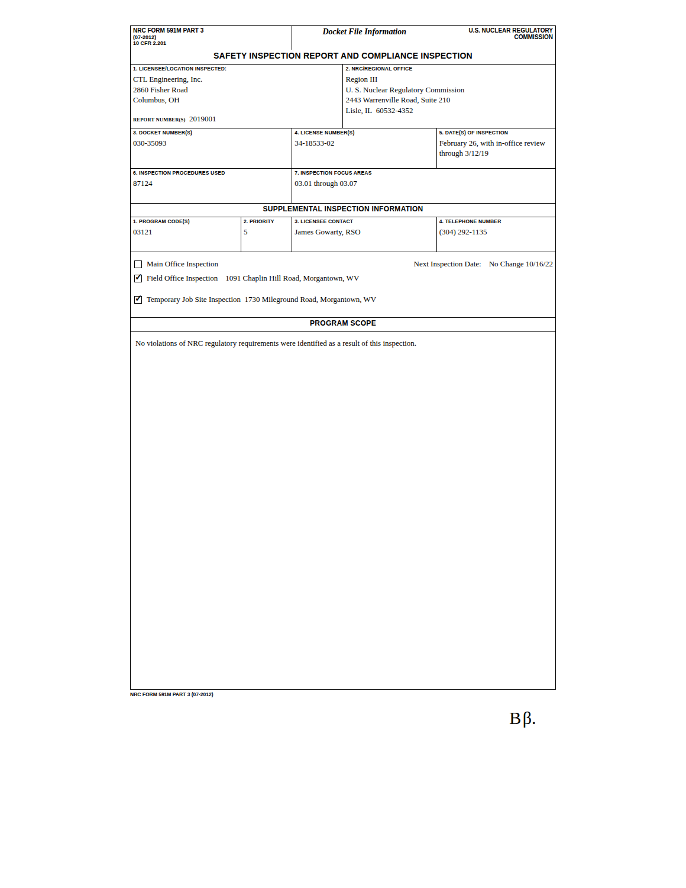| NRC FORM 591M PART 3 (07-2012) 10 CFR 2.201 | Docket File Information | U.S. NUCLEAR REGULATORY COMMISSION |
| SAFETY INSPECTION REPORT AND COMPLIANCE INSPECTION |
| 1. LICENSEE/LOCATION INSPECTED: CTL Engineering, Inc. 2860 Fisher Road Columbus, OH REPORT NUMBER(S) 2019001 | 2. NRC/REGIONAL OFFICE Region III U. S. Nuclear Regulatory Commission 2443 Warrenville Road, Suite 210 Lisle, IL 60532-4352 |
| 3. DOCKET NUMBER(S) 030-35093 | 4. LICENSE NUMBER(S) 34-18533-02 | 5. DATE(S) OF INSPECTION February 26, with in-office review through 3/12/19 |
| 6. INSPECTION PROCEDURES USED 87124 | 7. INSPECTION FOCUS AREAS 03.01 through 03.07 |
| SUPPLEMENTAL INSPECTION INFORMATION |
| 1. PROGRAM CODE(S) 03121 | 2. PRIORITY 5 | 3. LICENSEE CONTACT James Gowarty, RSO | 4. TELEPHONE NUMBER (304) 292-1135 |
| Main Office Inspection Next Inspection Date: No Change 10/16/22 Field Office Inspection 1091 Chaplin Hill Road, Morgantown, WV Temporary Job Site Inspection 1730 Mileground Road, Morgantown, WV |
| PROGRAM SCOPE |
| No violations of NRC regulatory requirements were identified as a result of this inspection. |
NRC FORM 591M PART 3 (07-2012)
B β.